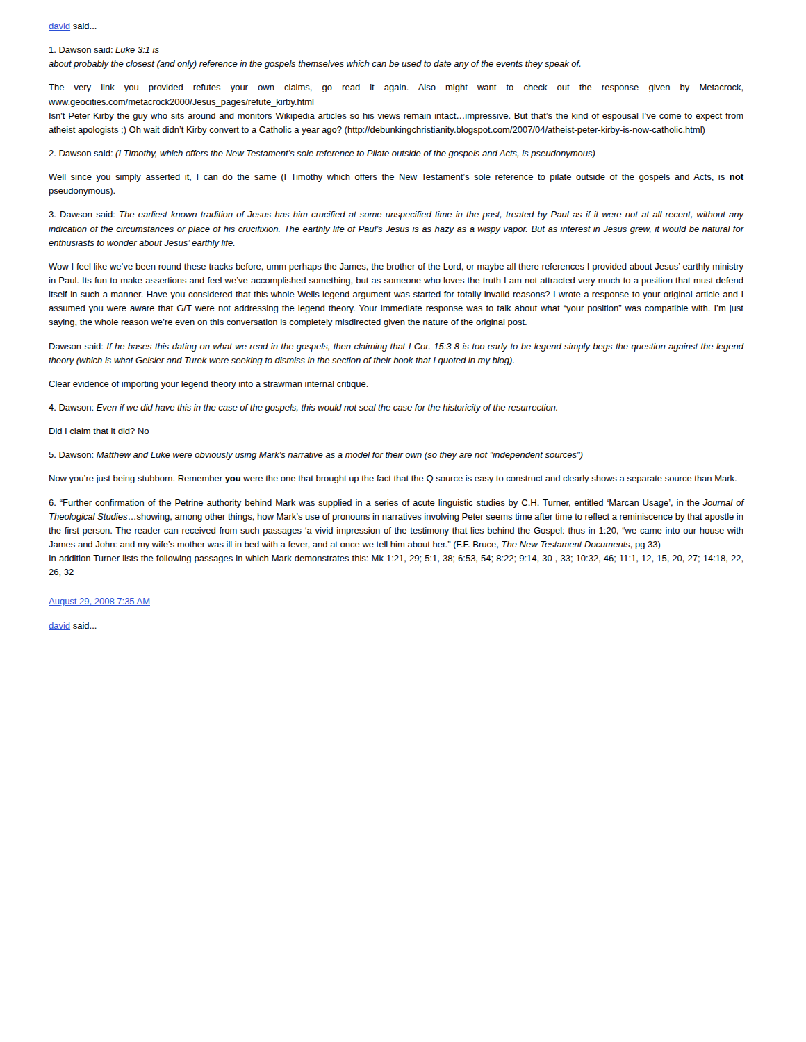david said...
1. Dawson said: Luke 3:1 is
about probably the closest (and only) reference in the gospels themselves which can be used to date any of the events they speak of.
The very link you provided refutes your own claims, go read it again. Also might want to check out the response given by Metacrock, www.geocities.com/metacrock2000/Jesus_pages/refute_kirby.html
Isn't Peter Kirby the guy who sits around and monitors Wikipedia articles so his views remain intact…impressive. But that’s the kind of espousal I’ve come to expect from atheist apologists ;) Oh wait didn’t Kirby convert to a Catholic a year ago? (http://debunkingchristianity.blogspot.com/2007/04/atheist-peter-kirby-is-now-catholic.html)
2. Dawson said: (I Timothy, which offers the New Testament’s sole reference to Pilate outside of the gospels and Acts, is pseudonymous)
Well since you simply asserted it, I can do the same (I Timothy which offers the New Testament’s sole reference to pilate outside of the gospels and Acts, is not pseudonymous).
3. Dawson said: The earliest known tradition of Jesus has him crucified at some unspecified time in the past, treated by Paul as if it were not at all recent, without any indication of the circumstances or place of his crucifixion. The earthly life of Paul’s Jesus is as hazy as a wispy vapor. But as interest in Jesus grew, it would be natural for enthusiasts to wonder about Jesus’ earthly life.
Wow I feel like we’ve been round these tracks before, umm perhaps the James, the brother of the Lord, or maybe all there references I provided about Jesus’ earthly ministry in Paul. Its fun to make assertions and feel we’ve accomplished something, but as someone who loves the truth I am not attracted very much to a position that must defend itself in such a manner. Have you considered that this whole Wells legend argument was started for totally invalid reasons? I wrote a response to your original article and I assumed you were aware that G/T were not addressing the legend theory. Your immediate response was to talk about what “your position” was compatible with. I’m just saying, the whole reason we’re even on this conversation is completely misdirected given the nature of the original post.
Dawson said: If he bases this dating on what we read in the gospels, then claiming that I Cor. 15:3-8 is too early to be legend simply begs the question against the legend theory (which is what Geisler and Turek were seeking to dismiss in the section of their book that I quoted in my blog).
Clear evidence of importing your legend theory into a strawman internal critique.
4. Dawson: Even if we did have this in the case of the gospels, this would not seal the case for the historicity of the resurrection.
Did I claim that it did? No
5. Dawson: Matthew and Luke were obviously using Mark's narrative as a model for their own (so they are not "independent sources")
Now you’re just being stubborn. Remember you were the one that brought up the fact that the Q source is easy to construct and clearly shows a separate source than Mark.
6. “Further confirmation of the Petrine authority behind Mark was supplied in a series of acute linguistic studies by C.H. Turner, entitled ‘Marcan Usage’, in the Journal of Theological Studies…showing, among other things, how Mark’s use of pronouns in narratives involving Peter seems time after time to reflect a reminiscence by that apostle in the first person. The reader can received from such passages ‘a vivid impression of the testimony that lies behind the Gospel: thus in 1:20, “we came into our house with James and John: and my wife’s mother was ill in bed with a fever, and at once we tell him about her.” (F.F. Bruce, The New Testament Documents, pg 33)
In addition Turner lists the following passages in which Mark demonstrates this: Mk 1:21, 29; 5:1, 38; 6:53, 54; 8:22; 9:14, 30 , 33; 10:32, 46; 11:1, 12, 15, 20, 27; 14:18, 22, 26, 32
August 29, 2008 7:35 AM
david said...